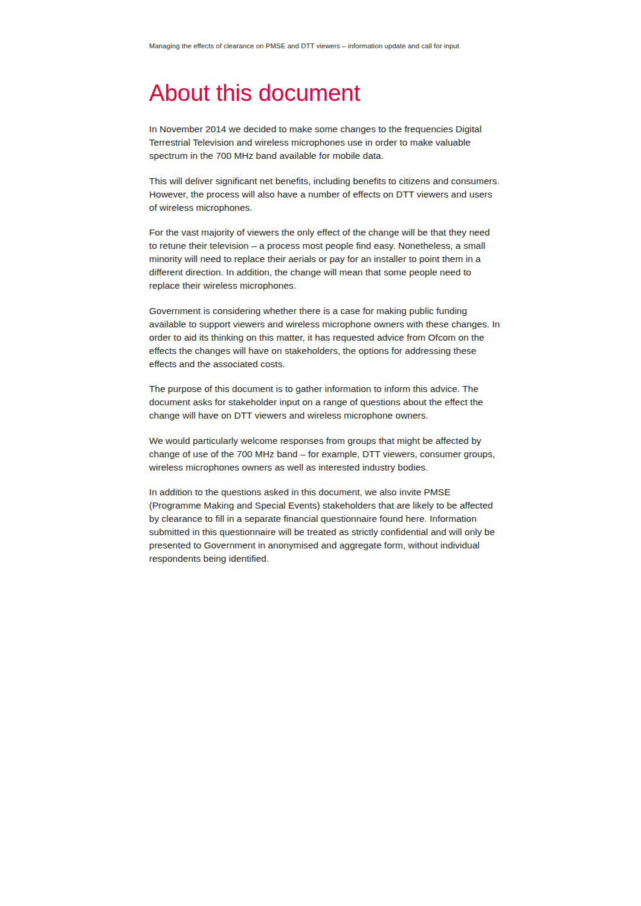Managing the effects of clearance on PMSE and DTT viewers – information update and call for input
About this document
In November 2014 we decided to make some changes to the frequencies Digital Terrestrial Television and wireless microphones use in order to make valuable spectrum in the 700 MHz band available for mobile data.
This will deliver significant net benefits, including benefits to citizens and consumers. However, the process will also have a number of effects on DTT viewers and users of wireless microphones.
For the vast majority of viewers the only effect of the change will be that they need to retune their television – a process most people find easy. Nonetheless, a small minority will need to replace their aerials or pay for an installer to point them in a different direction. In addition, the change will mean that some people need to replace their wireless microphones.
Government is considering whether there is a case for making public funding available to support viewers and wireless microphone owners with these changes. In order to aid its thinking on this matter, it has requested advice from Ofcom on the effects the changes will have on stakeholders, the options for addressing these effects and the associated costs.
The purpose of this document is to gather information to inform this advice. The document asks for stakeholder input on a range of questions about the effect the change will have on DTT viewers and wireless microphone owners.
We would particularly welcome responses from groups that might be affected by change of use of the 700 MHz band – for example, DTT viewers, consumer groups, wireless microphones owners as well as interested industry bodies.
In addition to the questions asked in this document, we also invite PMSE (Programme Making and Special Events) stakeholders that are likely to be affected by clearance to fill in a separate financial questionnaire found here. Information submitted in this questionnaire will be treated as strictly confidential and will only be presented to Government in anonymised and aggregate form, without individual respondents being identified.